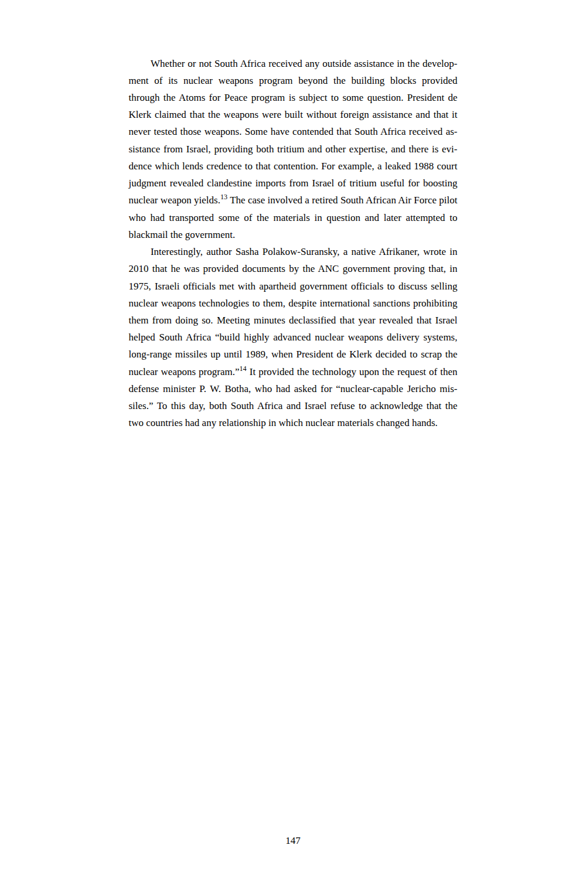Whether or not South Africa received any outside assistance in the development of its nuclear weapons program beyond the building blocks provided through the Atoms for Peace program is subject to some question. President de Klerk claimed that the weapons were built without foreign assistance and that it never tested those weapons. Some have contended that South Africa received assistance from Israel, providing both tritium and other expertise, and there is evidence which lends credence to that contention. For example, a leaked 1988 court judgment revealed clandestine imports from Israel of tritium useful for boosting nuclear weapon yields.13 The case involved a retired South African Air Force pilot who had transported some of the materials in question and later attempted to blackmail the government.
Interestingly, author Sasha Polakow-Suransky, a native Afrikaner, wrote in 2010 that he was provided documents by the ANC government proving that, in 1975, Israeli officials met with apartheid government officials to discuss selling nuclear weapons technologies to them, despite international sanctions prohibiting them from doing so. Meeting minutes declassified that year revealed that Israel helped South Africa “build highly advanced nuclear weapons delivery systems, long-range missiles up until 1989, when President de Klerk decided to scrap the nuclear weapons program.”14 It provided the technology upon the request of then defense minister P. W. Botha, who had asked for “nuclear-capable Jericho missiles.” To this day, both South Africa and Israel refuse to acknowledge that the two countries had any relationship in which nuclear materials changed hands.
147